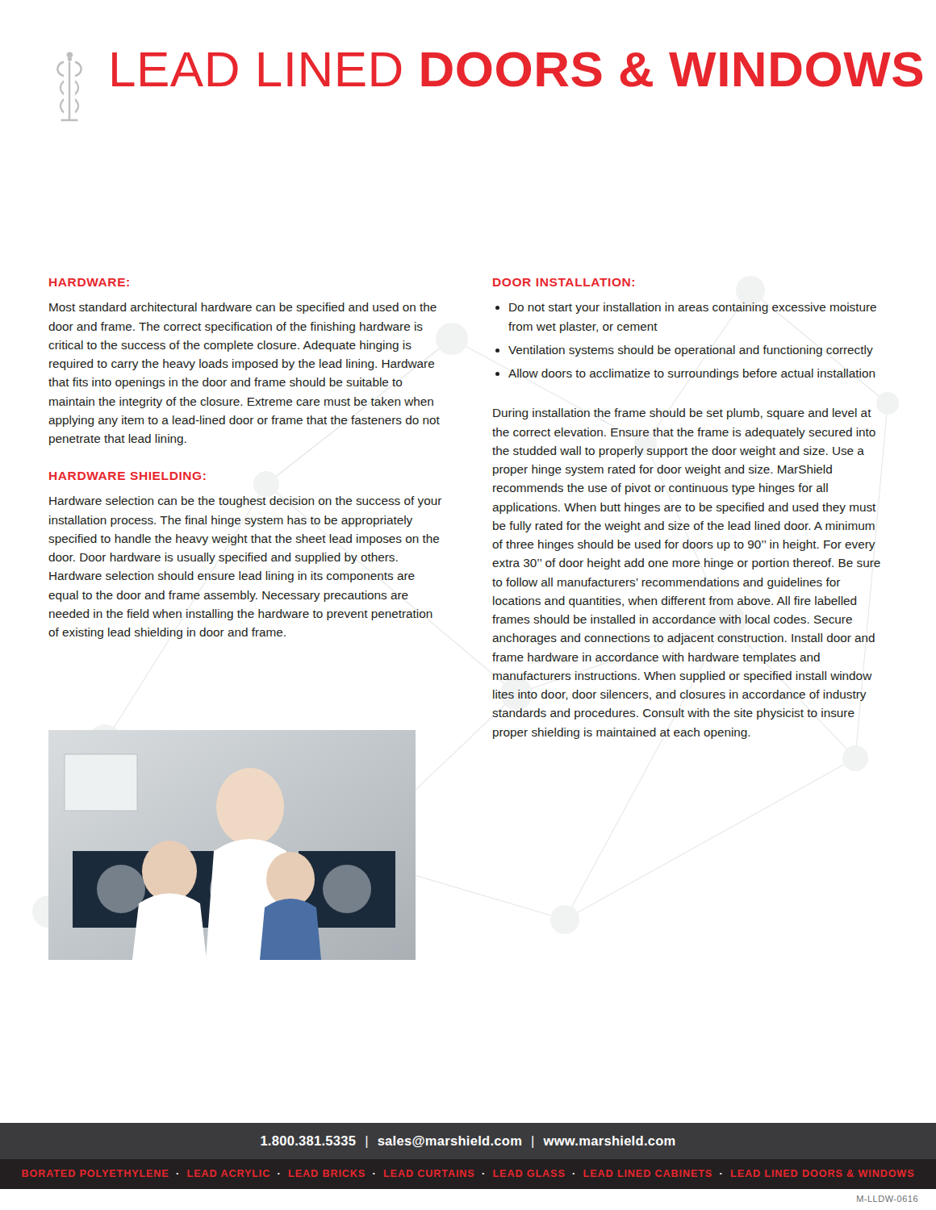Lead Lined Doors & Windows
Hardware:
Most standard architectural hardware can be specified and used on the door and frame. The correct specification of the finishing hardware is critical to the success of the complete closure. Adequate hinging is required to carry the heavy loads imposed by the lead lining. Hardware that fits into openings in the door and frame should be suitable to maintain the integrity of the closure. Extreme care must be taken when applying any item to a lead-lined door or frame that the fasteners do not penetrate that lead lining.
Hardware Shielding:
Hardware selection can be the toughest decision on the success of your installation process. The final hinge system has to be appropriately specified to handle the heavy weight that the sheet lead imposes on the door. Door hardware is usually specified and supplied by others. Hardware selection should ensure lead lining in its components are equal to the door and frame assembly. Necessary precautions are needed in the field when installing the hardware to prevent penetration of existing lead shielding in door and frame.
Door Installation:
Do not start your installation in areas containing excessive moisture from wet plaster, or cement
Ventilation systems should be operational and functioning correctly
Allow doors to acclimatize to surroundings before actual installation
During installation the frame should be set plumb, square and level at the correct elevation. Ensure that the frame is adequately secured into the studded wall to properly support the door weight and size. Use a proper hinge system rated for door weight and size. MarShield recommends the use of pivot or continuous type hinges for all applications. When butt hinges are to be specified and used they must be fully rated for the weight and size of the lead lined door. A minimum of three hinges should be used for doors up to 90’’ in height. For every extra 30’’ of door height add one more hinge or portion thereof. Be sure to follow all manufacturers’ recommendations and guidelines for locations and quantities, when different from above. All fire labelled frames should be installed in accordance with local codes. Secure anchorages and connections to adjacent construction. Install door and frame hardware in accordance with hardware templates and manufacturers instructions. When supplied or specified install window lites into door, door silencers, and closures in accordance of industry standards and procedures. Consult with the site physicist to insure proper shielding is maintained at each opening.
1.800.381.5335 | sales@marshield.com | www.marshield.com
BORATED POLYETHYLENE · LEAD ACRYLIC · LEAD BRICKS · LEAD CURTAINS · LEAD GLASS · LEAD LINED CABINETS · LEAD LINED DOORS & WINDOWS
M-LLDW-0616